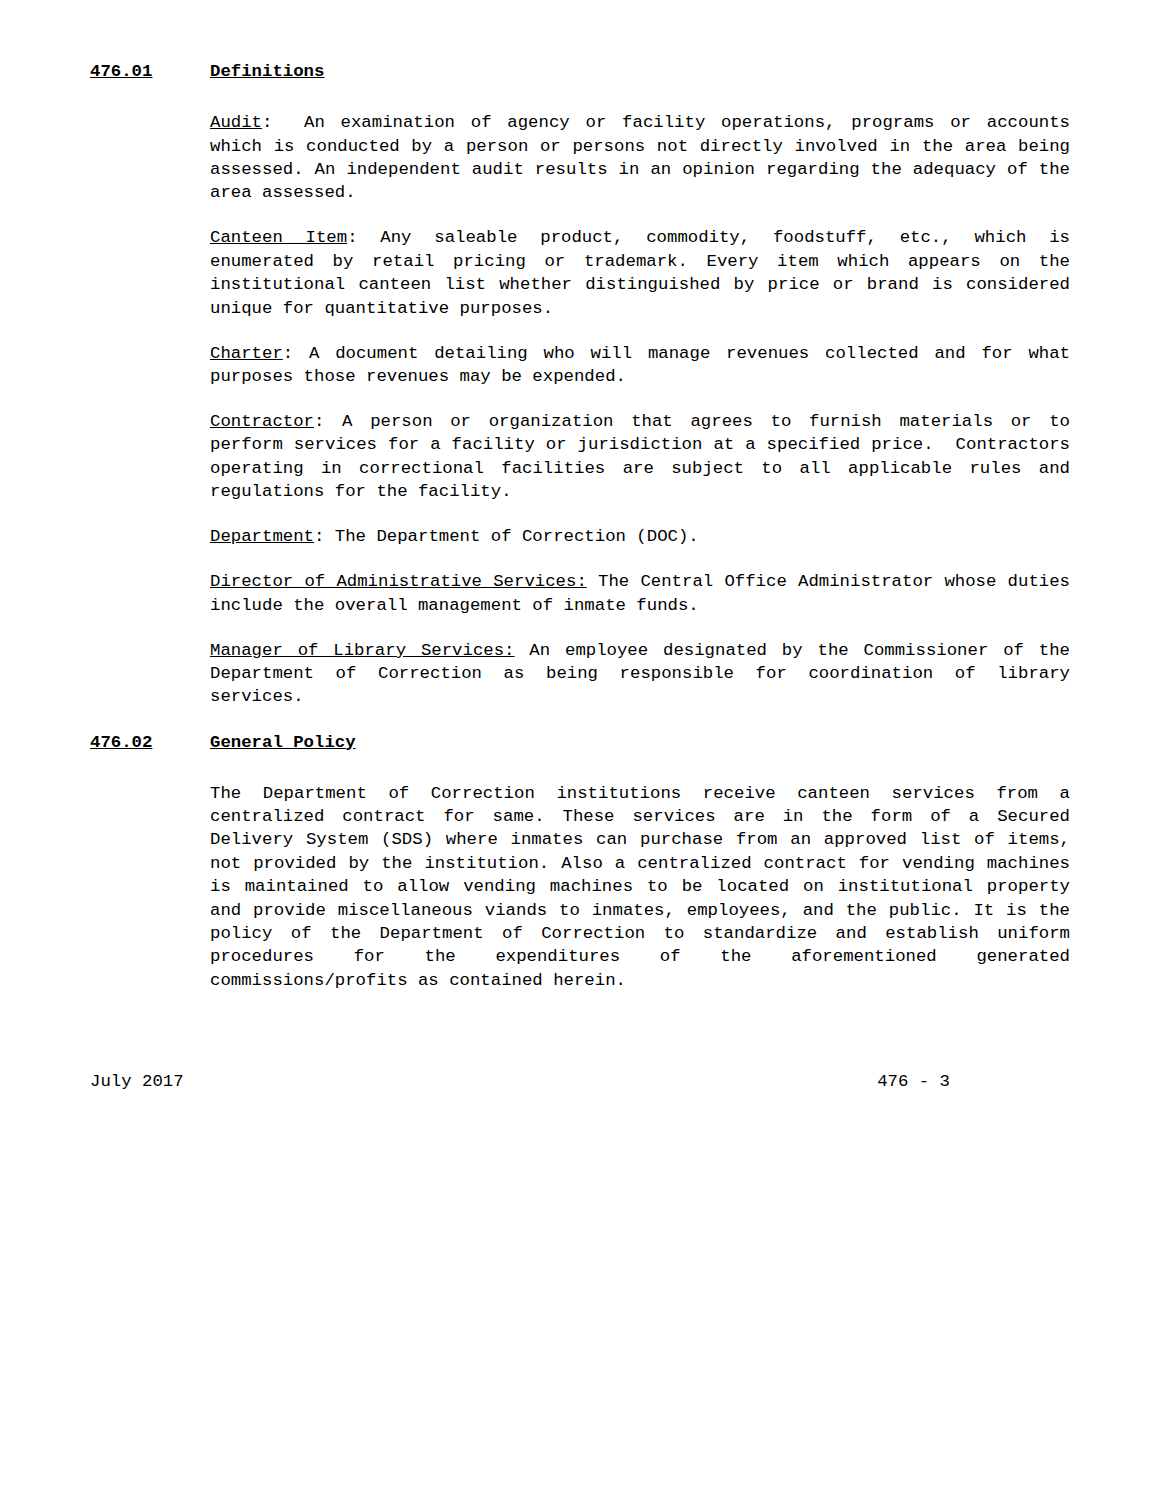476.01
Definitions
Audit: An examination of agency or facility operations, programs or accounts which is conducted by a person or persons not directly involved in the area being assessed. An independent audit results in an opinion regarding the adequacy of the area assessed.
Canteen Item: Any saleable product, commodity, foodstuff, etc., which is enumerated by retail pricing or trademark. Every item which appears on the institutional canteen list whether distinguished by price or brand is considered unique for quantitative purposes.
Charter: A document detailing who will manage revenues collected and for what purposes those revenues may be expended.
Contractor: A person or organization that agrees to furnish materials or to perform services for a facility or jurisdiction at a specified price. Contractors operating in correctional facilities are subject to all applicable rules and regulations for the facility.
Department: The Department of Correction (DOC).
Director of Administrative Services: The Central Office Administrator whose duties include the overall management of inmate funds.
Manager of Library Services: An employee designated by the Commissioner of the Department of Correction as being responsible for coordination of library services.
476.02
General Policy
The Department of Correction institutions receive canteen services from a centralized contract for same. These services are in the form of a Secured Delivery System (SDS) where inmates can purchase from an approved list of items, not provided by the institution. Also a centralized contract for vending machines is maintained to allow vending machines to be located on institutional property and provide miscellaneous viands to inmates, employees, and the public. It is the policy of the Department of Correction to standardize and establish uniform procedures for the expenditures of the aforementioned generated commissions/profits as contained herein.
July 2017
476 - 3